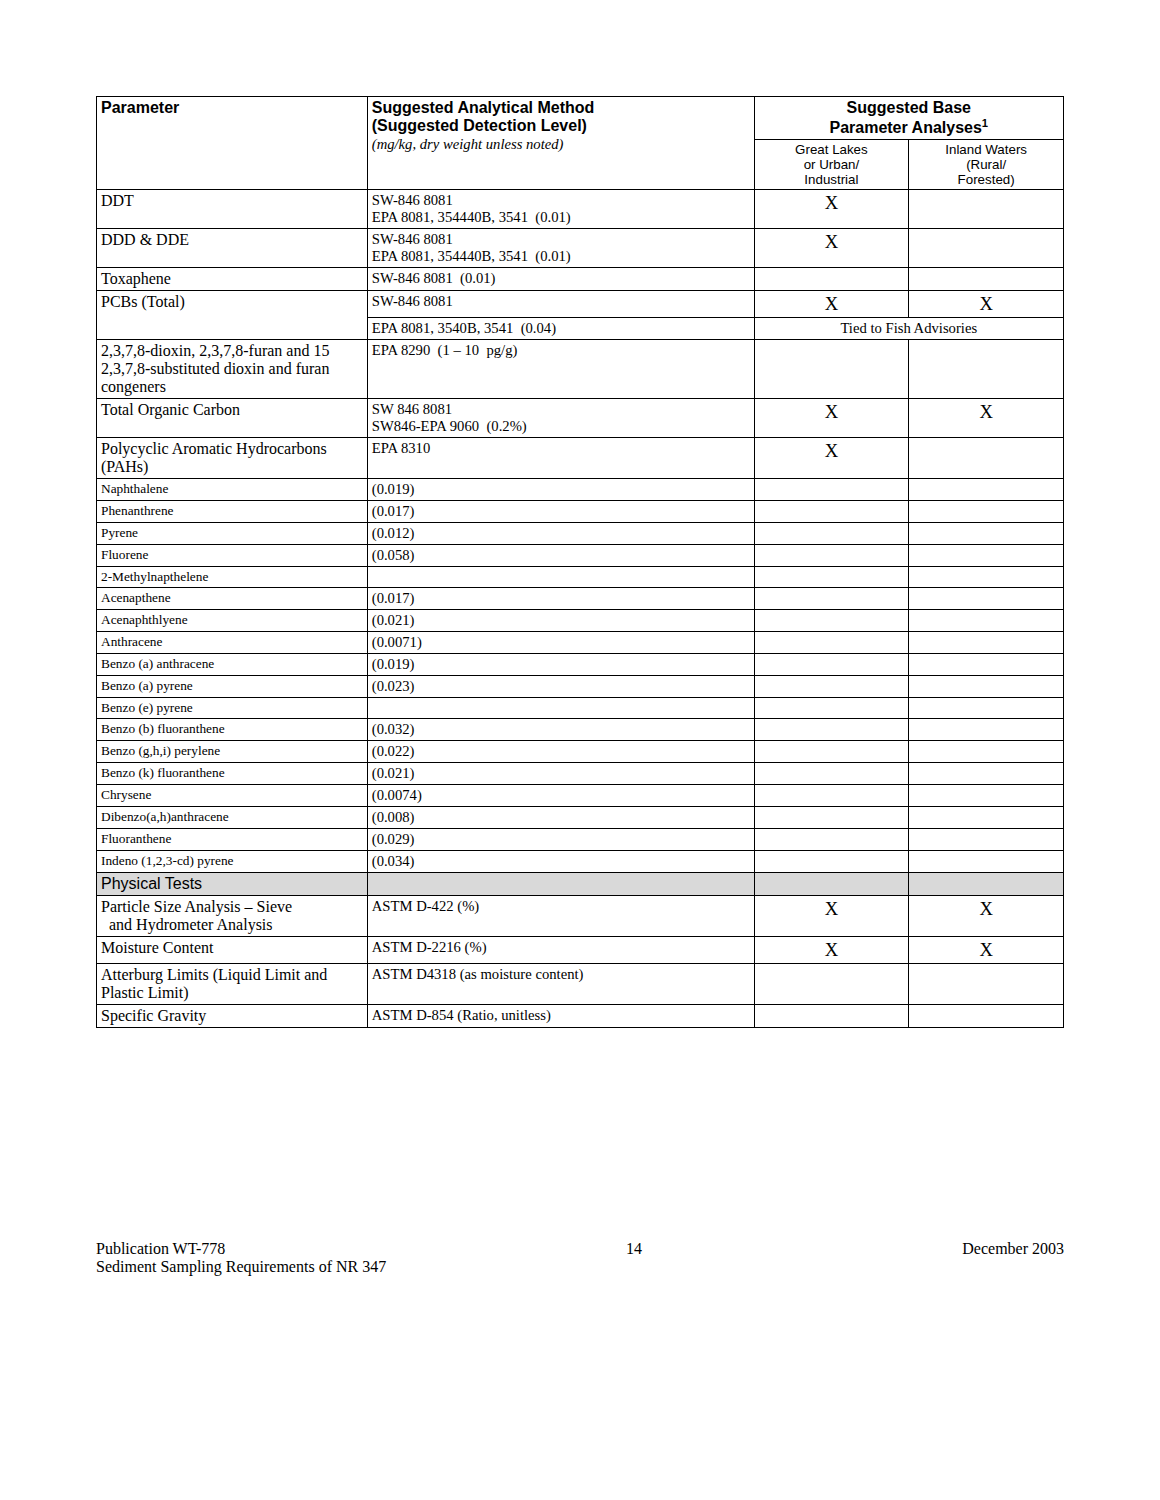| Parameter | Suggested Analytical Method (Suggested Detection Level) (mg/kg, dry weight unless noted) | Suggested Base Parameter Analyses 1 |
| --- | --- | --- |
| Great Lakes or Urban/ Industrial | Inland Waters (Rural/ Forested) |
| DDT | SW-846 8081 EPA 8081, 354440B, 3541 (0.01) | X | |
| DDD & DDE | SW-846 8081 EPA 8081, 354440B, 3541 (0.01) | X | |
| Toxaphene | SW-846 8081 (0.01) | | |
| PCBs (Total) | SW-846 8081 | X | X |
| EPA 8081, 3540B, 3541 (0.04) | Tied to Fish Advisories |
| 2,3,7,8-dioxin, 2,3,7,8-furan and 15 2,3,7,8-substituted dioxin and furan congeners | EPA 8290 (1 – 10 pg/g) | | |
| Total Organic Carbon | SW 846 8081 SW846-EPA 9060 (0.2%) | X | X |
| Polycyclic Aromatic Hydrocarbons (PAHs) | EPA 8310 | X | |
| Naphthalene | (0.019) | | |
| Phenanthrene | (0.017) | | |
| Pyrene | (0.012) | | |
| Fluorene | (0.058) | | |
| 2-Methylnapthelene | | | |
| Acenapthene | (0.017) | | |
| Acenaphthlyene | (0.021) | | |
| Anthracene | (0.0071) | | |
| Benzo (a) anthracene | (0.019) | | |
| Benzo (a) pyrene | (0.023) | | |
| Benzo (e) pyrene | | | |
| Benzo (b) fluoranthene | (0.032) | | |
| Benzo (g,h,i) perylene | (0.022) | | |
| Benzo (k) fluoranthene | (0.021) | | |
| Chrysene | (0.0074) | | |
| Dibenzo(a,h)anthracene | (0.008) | | |
| Fluoranthene | (0.029) | | |
| Indeno (1,2,3-cd) pyrene | (0.034) | | |
| Physical Tests | | | |
| Particle Size Analysis – Sieve and Hydrometer Analysis | ASTM D-422 (%) | X | X |
| Moisture Content | ASTM D-2216 (%) | X | X |
| Atterburg Limits (Liquid Limit and Plastic Limit) | ASTM D4318 (as moisture content) | | |
| Specific Gravity | ASTM D-854 (Ratio, unitless) | | |
| Publication WT-778 | 14 | December 2003 |
| Sediment Sampling Requirements of NR 347 |